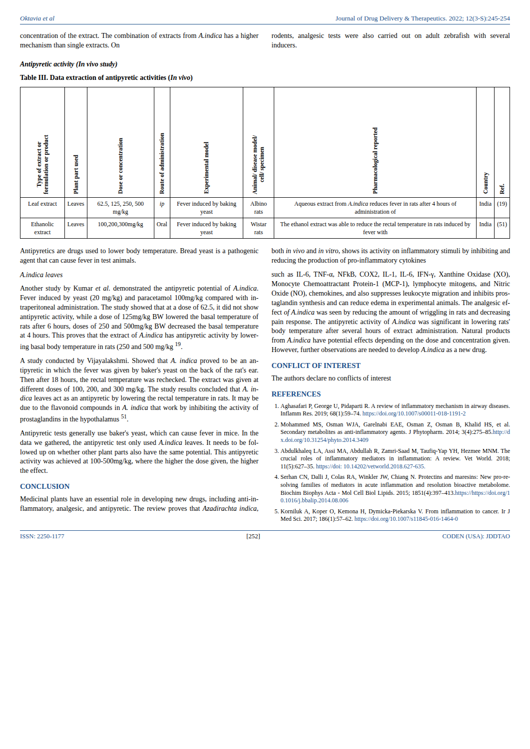Oktavia et al
Journal of Drug Delivery & Therapeutics. 2022; 12(3-S):245-254
concentration of the extract. The combination of extracts from A.indica has a higher mechanism than single extracts. On
rodents, analgesic tests were also carried out on adult zebrafish with several inducers.
Antipyretic activity (In vivo study)
Table III. Data extraction of antipyretic activities (In vivo)
| Type of extract or formulation or product | Plant part used | Dose or concentration | Route of administration | Experimental model | Animal/ disease model/ cell/ specimen | Pharmacological reported | Country | Ref. |
| --- | --- | --- | --- | --- | --- | --- | --- | --- |
| Leaf extract | Leaves | 62.5, 125, 250, 500 mg/kg | ip | Fever induced by baking yeast | Albino rats | Aqueous extract from A.indica reduces fever in rats after 4 hours of administration of | India | (19) |
| Ethanolic extract | Leaves | 100,200,300mg/kg | Oral | Fever induced by baking yeast | Wistar rats | The ethanol extract was able to reduce the rectal temperature in rats induced by fever with | India | (51) |
Antipyretics are drugs used to lower body temperature. Bread yeast is a pathogenic agent that can cause fever in test animals.
A.indica leaves
Another study by Kumar et al. demonstrated the antipyretic potential of A.indica. Fever induced by yeast (20 mg/kg) and paracetamol 100mg/kg compared with intraperitoneal administration. The study showed that at a dose of 62.5, it did not show antipyretic activity, while a dose of 125mg/kg BW lowered the basal temperature of rats after 6 hours, doses of 250 and 500mg/kg BW decreased the basal temperature at 4 hours. This proves that the extract of A.indica has antipyretic activity by lowering basal body temperature in rats (250 and 500 mg/kg 19.
A study conducted by Vijayalakshmi. Showed that A. indica proved to be an antipyretic in which the fever was given by baker's yeast on the back of the rat's ear. Then after 18 hours, the rectal temperature was rechecked. The extract was given at different doses of 100, 200, and 300 mg/kg. The study results concluded that A. indica leaves act as an antipyretic by lowering the rectal temperature in rats. It may be due to the flavonoid compounds in A. indica that work by inhibiting the activity of prostaglandins in the hypothalamus 51.
Antipyretic tests generally use baker's yeast, which can cause fever in mice. In the data we gathered, the antipyretic test only used A.indica leaves. It needs to be followed up on whether other plant parts also have the same potential. This antipyretic activity was achieved at 100-500mg/kg, where the higher the dose given, the higher the effect.
Conclusion
Medicinal plants have an essential role in developing new drugs, including anti-inflammatory, analgesic, and antipyretic. The review proves that Azadirachta indica, both in vivo and in vitro, shows its activity on inflammatory stimuli by inhibiting and reducing the production of pro-inflammatory cytokines
such as IL-6, TNF-α, NFkB, COX2, IL-1, IL-6, IFN-γ, Xanthine Oxidase (XO), Monocyte Chemoattractant Protein-1 (MCP-1), lymphocyte mitogens, and Nitric Oxide (NO), chemokines, and also suppresses leukocyte migration and inhibits prostaglandin synthesis and can reduce edema in experimental animals. The analgesic effect of A.indica was seen by reducing the amount of wriggling in rats and decreasing pain response. The antipyretic activity of A.indica was significant in lowering rats' body temperature after several hours of extract administration. Natural products from A.indica have potential effects depending on the dose and concentration given. However, further observations are needed to develop A.indica as a new drug.
Conflict of Interest
The authors declare no conflicts of interest
References
Aghasafari P, George U, Pidaparti R. A review of inflammatory mechanism in airway diseases. Inflamm Res. 2019; 68(1):59–74. https://doi.org/10.1007/s00011-018-1191-2
Mohammed MS, Osman WJA, Garelnabi EAE, Osman Z, Osman B, Khalid HS, et al. Secondary metabolites as anti-inflammatory agents. J Phytopharm. 2014; 3(4):275–85.http://dx.doi.org/10.31254/phyto.2014.3409
Abdulkhaleq LA, Assi MA, Abdullah R, Zamri-Saad M, Taufiq-Yap YH, Hezmee MNM. The crucial roles of inflammatory mediators in inflammation: A review. Vet World. 2018; 11(5):627–35. https://doi: 10.14202/vetworld.2018.627-635.
Serhan CN, Dalli J, Colas RA, Winkler JW, Chiang N. Protectins and maresins: New pro-resolving families of mediators in acute inflammation and resolution bioactive metabolome. Biochim Biophys Acta - Mol Cell Biol Lipids. 2015; 1851(4):397–413.https://https://doi.org/10.1016/j.bbalip.2014.08.006
Korniluk A, Koper O, Kemona H, Dymicka-Piekarska V. From inflammation to cancer. Ir J Med Sci. 2017; 186(1):57–62. https://doi.org/10.1007/s11845-016-1464-0
ISSN: 2250-1177
[252]
CODEN (USA): JDDTAO